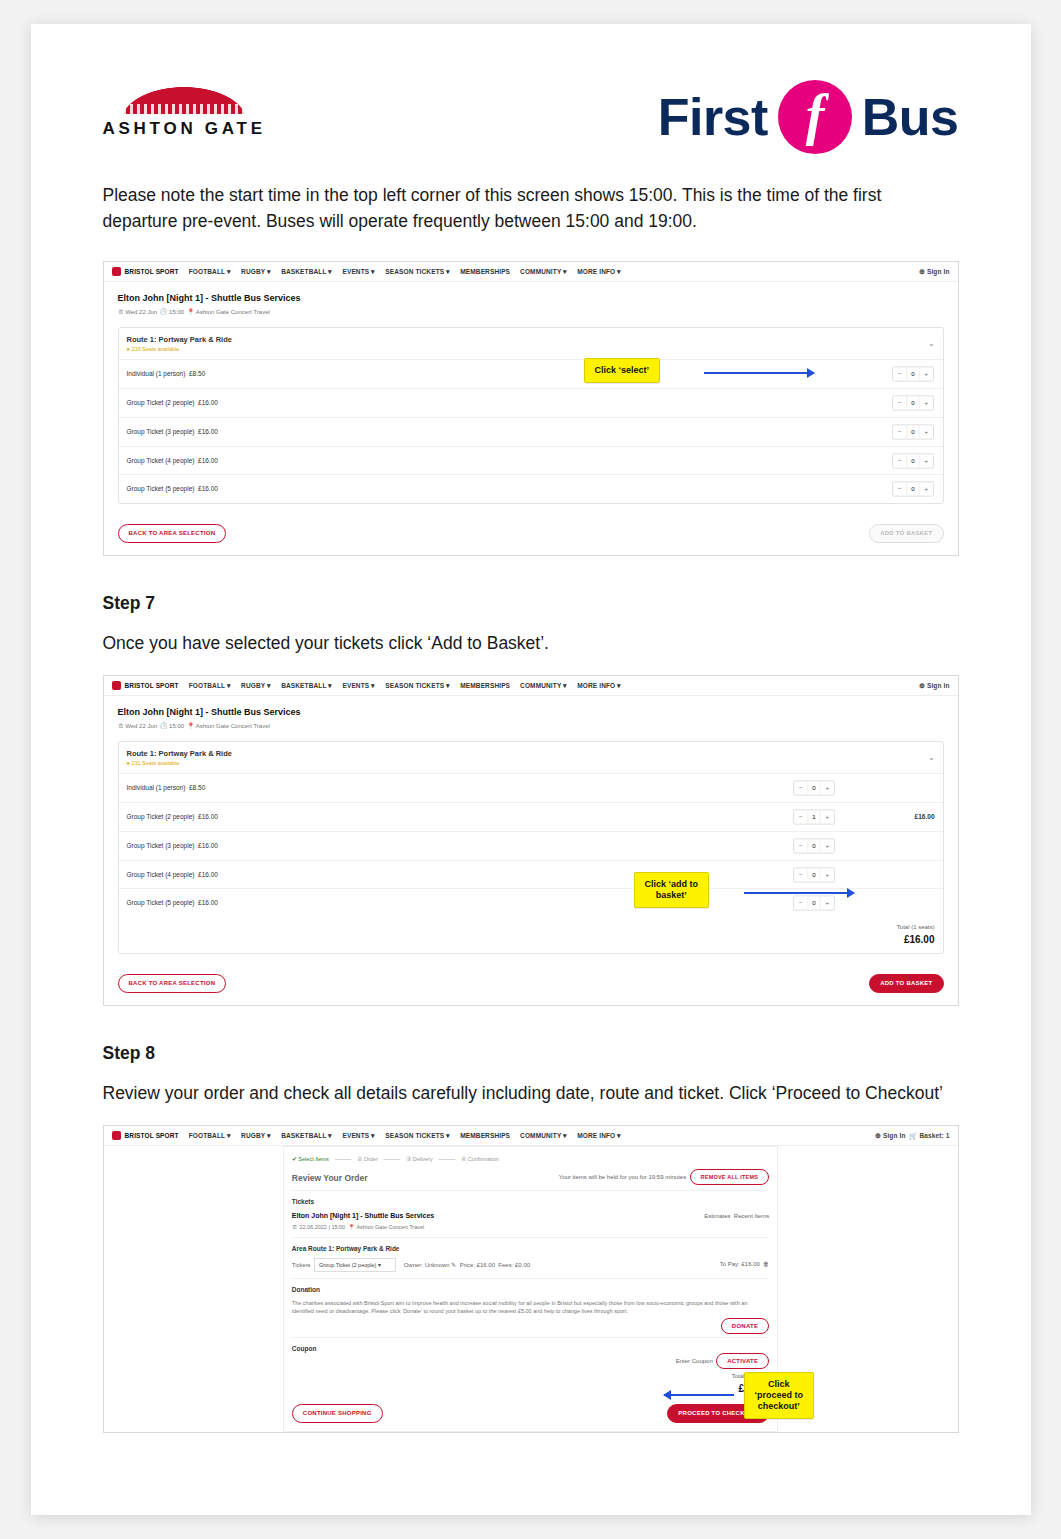ASHTON GATE
First Bus
Please note the start time in the top left corner of this screen shows 15:00. This is the time of the first departure pre-event. Buses will operate frequently between 15:00 and 19:00.
BRISTOL SPORT FOOTBALL ▾RUGBY ▾BASKETBALL ▾EVENTS ▾ SEASON TICKETS ▾MEMBERSHIPS COMMUNITY ▾MORE INFO ▾ ⊕ Sign In
Elton John [Night 1] - Shuttle Bus Services
🗓 Wed 22 Jun 🕒 15:00 📍 Ashton Gate Concert Travel
Route 1: Portway Park & Ride
● 233 Seats available
⌄
| Individual (1 person) £8.50 | − 0 + |
| Group Ticket (2 people) £16.00 | − 0 + |
| Group Ticket (3 people) £16.00 | − 0 + |
| Group Ticket (4 people) £16.00 | − 0 + |
| Group Ticket (5 people) £16.00 | − 0 + |
BACK TO AREA SELECTION ADD TO BASKET
Click ‘select’
Step 7
Once you have selected your tickets click ‘Add to Basket’.
BRISTOL SPORT FOOTBALL ▾RUGBY ▾BASKETBALL ▾EVENTS ▾ SEASON TICKETS ▾MEMBERSHIPS COMMUNITY ▾MORE INFO ▾ ⊕ Sign In
Elton John [Night 1] - Shuttle Bus Services
🗓 Wed 22 Jun 🕒 15:00 📍 Ashton Gate Concert Travel
Route 1: Portway Park & Ride
● 231 Seats available
⌄
| Individual (1 person) £8.50 | − 0 + | |
| Group Ticket (2 people) £16.00 | − 1 + | £16.00 |
| Group Ticket (3 people) £16.00 | − 0 + | |
| Group Ticket (4 people) £16.00 | − 0 + | |
| Group Ticket (5 people) £16.00 | − 0 + | |
Total (1 seats)£16.00
BACK TO AREA SELECTION ADD TO BASKET
Click ‘add to
basket’
Step 8
Review your order and check all details carefully including date, route and ticket. Click ‘Proceed to Checkout’
BRISTOL SPORT FOOTBALL ▾RUGBY ▾BASKETBALL ▾EVENTS ▾ SEASON TICKETS ▾MEMBERSHIPS COMMUNITY ▾MORE INFO ▾ ⊕ Sign In 🛒 Basket: 1
✔ Select Items ——— ② Order ——— ③ Delivery ——— ④ Confirmation
Review Your Order
Your items will be held for you for 19:59 minutes REMOVE ALL ITEMS
Tickets
Elton John [Night 1] - Shuttle Bus Services
Estimates Recent Items
🗓 22.06.2022 | 15:00 📍 Ashton Gate Concert Travel
Area Route 1: Portway Park & Ride
Tickets Group Ticket (2 people) ▾ Owner: Unknown ✎ Price: £16.00 Fees: £0.00
To Pay: £16.00 🗑
Donation
The charities associated with Bristol Sport aim to improve health and increase social mobility for all people in Bristol but especially those from low socio-economic groups and those with an identified need or disadvantage. Please click ‘Donate’ to round your basket up to the nearest £5.00 and help to change lives through sport.
DONATE
Coupon
Enter Coupon ACTIVATE
Total (1 items)£16.00
CONTINUE SHOPPING PROCEED TO CHECKOUT
Click
‘proceed to
checkout’